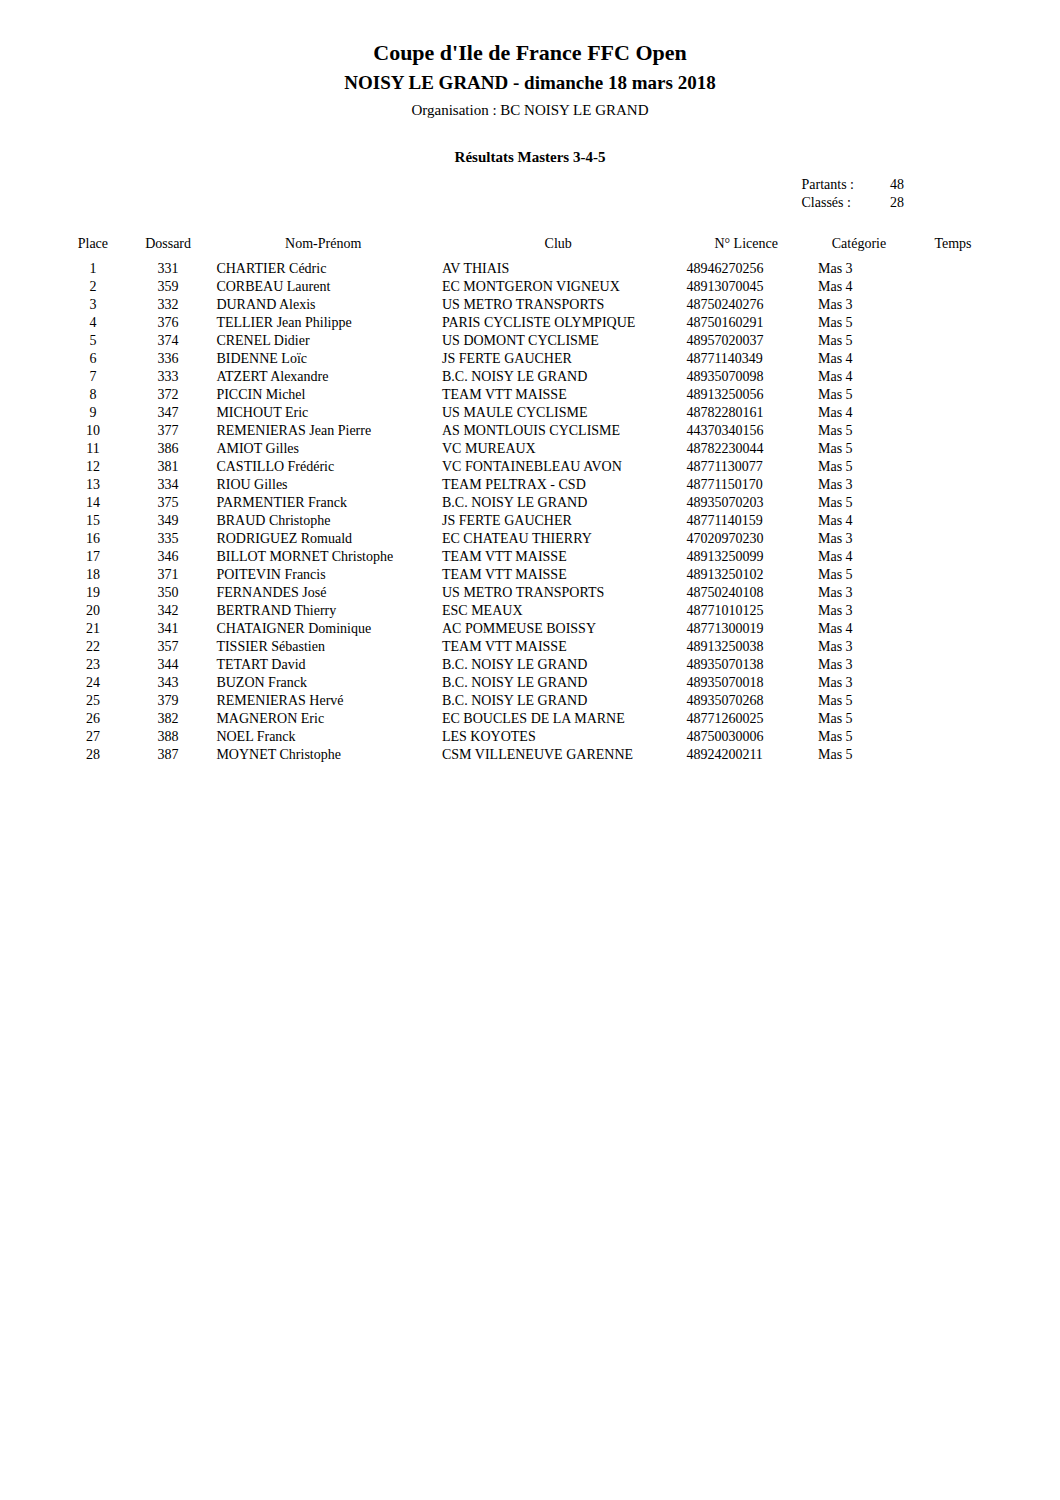Coupe d'Ile de France FFC Open
NOISY LE GRAND - dimanche 18 mars 2018
Organisation : BC NOISY LE GRAND
Résultats Masters 3-4-5
| Partants : | 48 |
| Classés : | 28 |
| Place | Dossard | Nom-Prénom | Club | N° Licence | Catégorie | Temps |
| --- | --- | --- | --- | --- | --- | --- |
| 1 | 331 | CHARTIER Cédric | AV THIAIS | 48946270256 | Mas 3 | |
| 2 | 359 | CORBEAU Laurent | EC MONTGERON VIGNEUX | 48913070045 | Mas 4 | |
| 3 | 332 | DURAND Alexis | US METRO TRANSPORTS | 48750240276 | Mas 3 | |
| 4 | 376 | TELLIER Jean Philippe | PARIS CYCLISTE OLYMPIQUE | 48750160291 | Mas 5 | |
| 5 | 374 | CRENEL Didier | US DOMONT CYCLISME | 48957020037 | Mas 5 | |
| 6 | 336 | BIDENNE Loïc | JS FERTE GAUCHER | 48771140349 | Mas 4 | |
| 7 | 333 | ATZERT Alexandre | B.C. NOISY LE GRAND | 48935070098 | Mas 4 | |
| 8 | 372 | PICCIN Michel | TEAM VTT MAISSE | 48913250056 | Mas 5 | |
| 9 | 347 | MICHOUT Eric | US MAULE CYCLISME | 48782280161 | Mas 4 | |
| 10 | 377 | REMENIERAS Jean Pierre | AS MONTLOUIS CYCLISME | 44370340156 | Mas 5 | |
| 11 | 386 | AMIOT Gilles | VC MUREAUX | 48782230044 | Mas 5 | |
| 12 | 381 | CASTILLO Frédéric | VC FONTAINEBLEAU AVON | 48771130077 | Mas 5 | |
| 13 | 334 | RIOU Gilles | TEAM PELTRAX - CSD | 48771150170 | Mas 3 | |
| 14 | 375 | PARMENTIER Franck | B.C. NOISY LE GRAND | 48935070203 | Mas 5 | |
| 15 | 349 | BRAUD Christophe | JS FERTE GAUCHER | 48771140159 | Mas 4 | |
| 16 | 335 | RODRIGUEZ Romuald | EC CHATEAU THIERRY | 47020970230 | Mas 3 | |
| 17 | 346 | BILLOT MORNET Christophe | TEAM VTT MAISSE | 48913250099 | Mas 4 | |
| 18 | 371 | POITEVIN Francis | TEAM VTT MAISSE | 48913250102 | Mas 5 | |
| 19 | 350 | FERNANDES José | US METRO TRANSPORTS | 48750240108 | Mas 3 | |
| 20 | 342 | BERTRAND Thierry | ESC MEAUX | 48771010125 | Mas 3 | |
| 21 | 341 | CHATAIGNER Dominique | AC POMMEUSE BOISSY | 48771300019 | Mas 4 | |
| 22 | 357 | TISSIER Sébastien | TEAM VTT MAISSE | 48913250038 | Mas 3 | |
| 23 | 344 | TETART David | B.C. NOISY LE GRAND | 48935070138 | Mas 3 | |
| 24 | 343 | BUZON Franck | B.C. NOISY LE GRAND | 48935070018 | Mas 3 | |
| 25 | 379 | REMENIERAS Hervé | B.C. NOISY LE GRAND | 48935070268 | Mas 5 | |
| 26 | 382 | MAGNERON Eric | EC BOUCLES DE LA MARNE | 48771260025 | Mas 5 | |
| 27 | 388 | NOEL Franck | LES KOYOTES | 48750030006 | Mas 5 | |
| 28 | 387 | MOYNET Christophe | CSM VILLENEUVE GARENNE | 48924200211 | Mas 5 | |